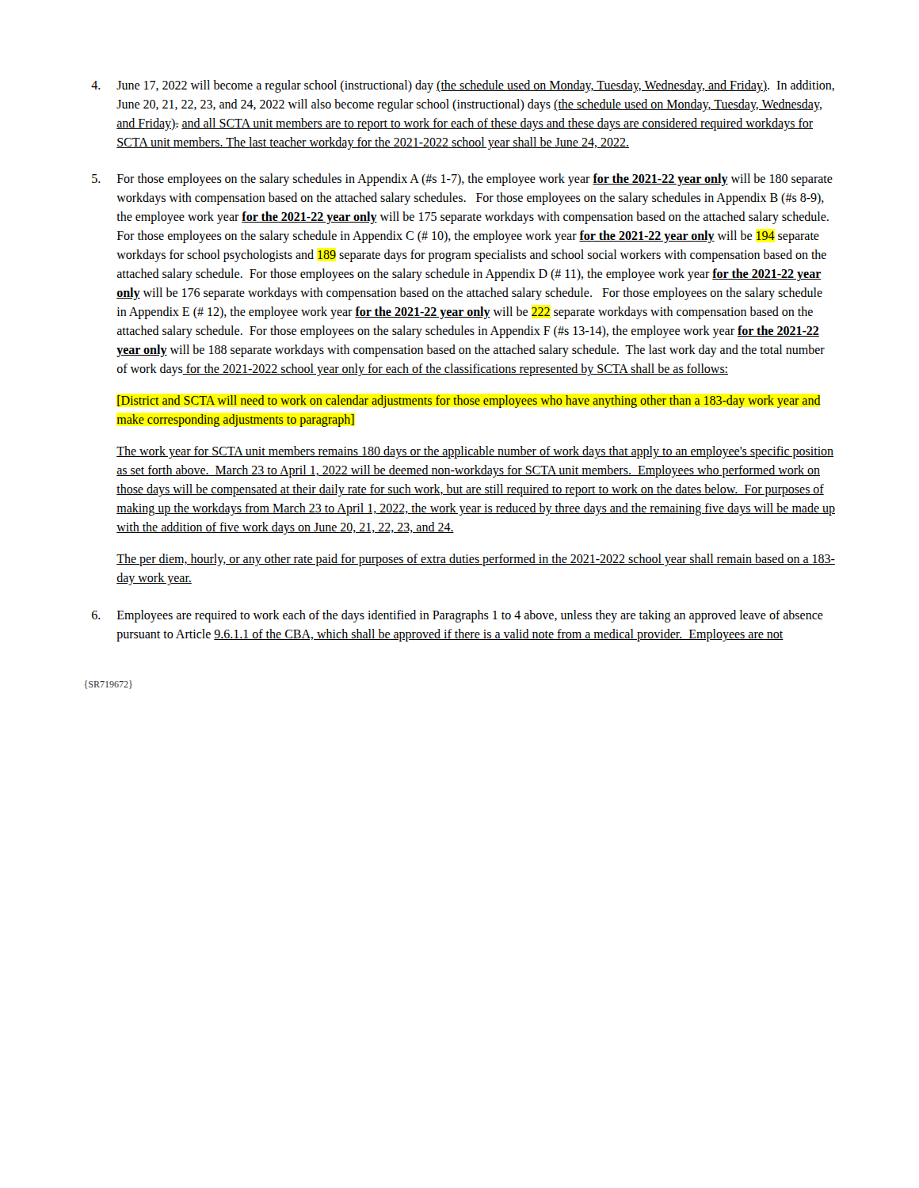4.
June 17, 2022 will become a regular school (instructional) day (the schedule used on Monday, Tuesday, Wednesday, and Friday). In addition, June 20, 21, 22, 23, and 24, 2022 will also become regular school (instructional) days (the schedule used on Monday, Tuesday, Wednesday, and Friday). and all SCTA unit members are to report to work for each of these days and these days are considered required workdays for SCTA unit members. The last teacher workday for the 2021-2022 school year shall be June 24, 2022.
5.
For those employees on the salary schedules in Appendix A (#s 1-7), the employee work year for the 2021-22 year only will be 180 separate workdays with compensation based on the attached salary schedules. For those employees on the salary schedules in Appendix B (#s 8-9), the employee work year for the 2021-22 year only will be 175 separate workdays with compensation based on the attached salary schedule. For those employees on the salary schedule in Appendix C (# 10), the employee work year for the 2021-22 year only will be 194 separate workdays for school psychologists and 189 separate days for program specialists and school social workers with compensation based on the attached salary schedule. For those employees on the salary schedule in Appendix D (# 11), the employee work year for the 2021-22 year only will be 176 separate workdays with compensation based on the attached salary schedule. For those employees on the salary schedule in Appendix E (# 12), the employee work year for the 2021-22 year only will be 222 separate workdays with compensation based on the attached salary schedule. For those employees on the salary schedules in Appendix F (#s 13-14), the employee work year for the 2021-22 year only will be 188 separate workdays with compensation based on the attached salary schedule. The last work day and the total number of work days for the 2021-2022 school year only for each of the classifications represented by SCTA shall be as follows:
[District and SCTA will need to work on calendar adjustments for those employees who have anything other than a 183-day work year and make corresponding adjustments to paragraph]
The work year for SCTA unit members remains 180 days or the applicable number of work days that apply to an employee's specific position as set forth above. March 23 to April 1, 2022 will be deemed non-workdays for SCTA unit members. Employees who performed work on those days will be compensated at their daily rate for such work, but are still required to report to work on the dates below. For purposes of making up the workdays from March 23 to April 1, 2022, the work year is reduced by three days and the remaining five days will be made up with the addition of five work days on June 20, 21, 22, 23, and 24.
The per diem, hourly, or any other rate paid for purposes of extra duties performed in the 2021-2022 school year shall remain based on a 183-day work year.
6.
Employees are required to work each of the days identified in Paragraphs 1 to 4 above, unless they are taking an approved leave of absence pursuant to Article 9.6.1.1 of the CBA, which shall be approved if there is a valid note from a medical provider. Employees are not
{SR719672}